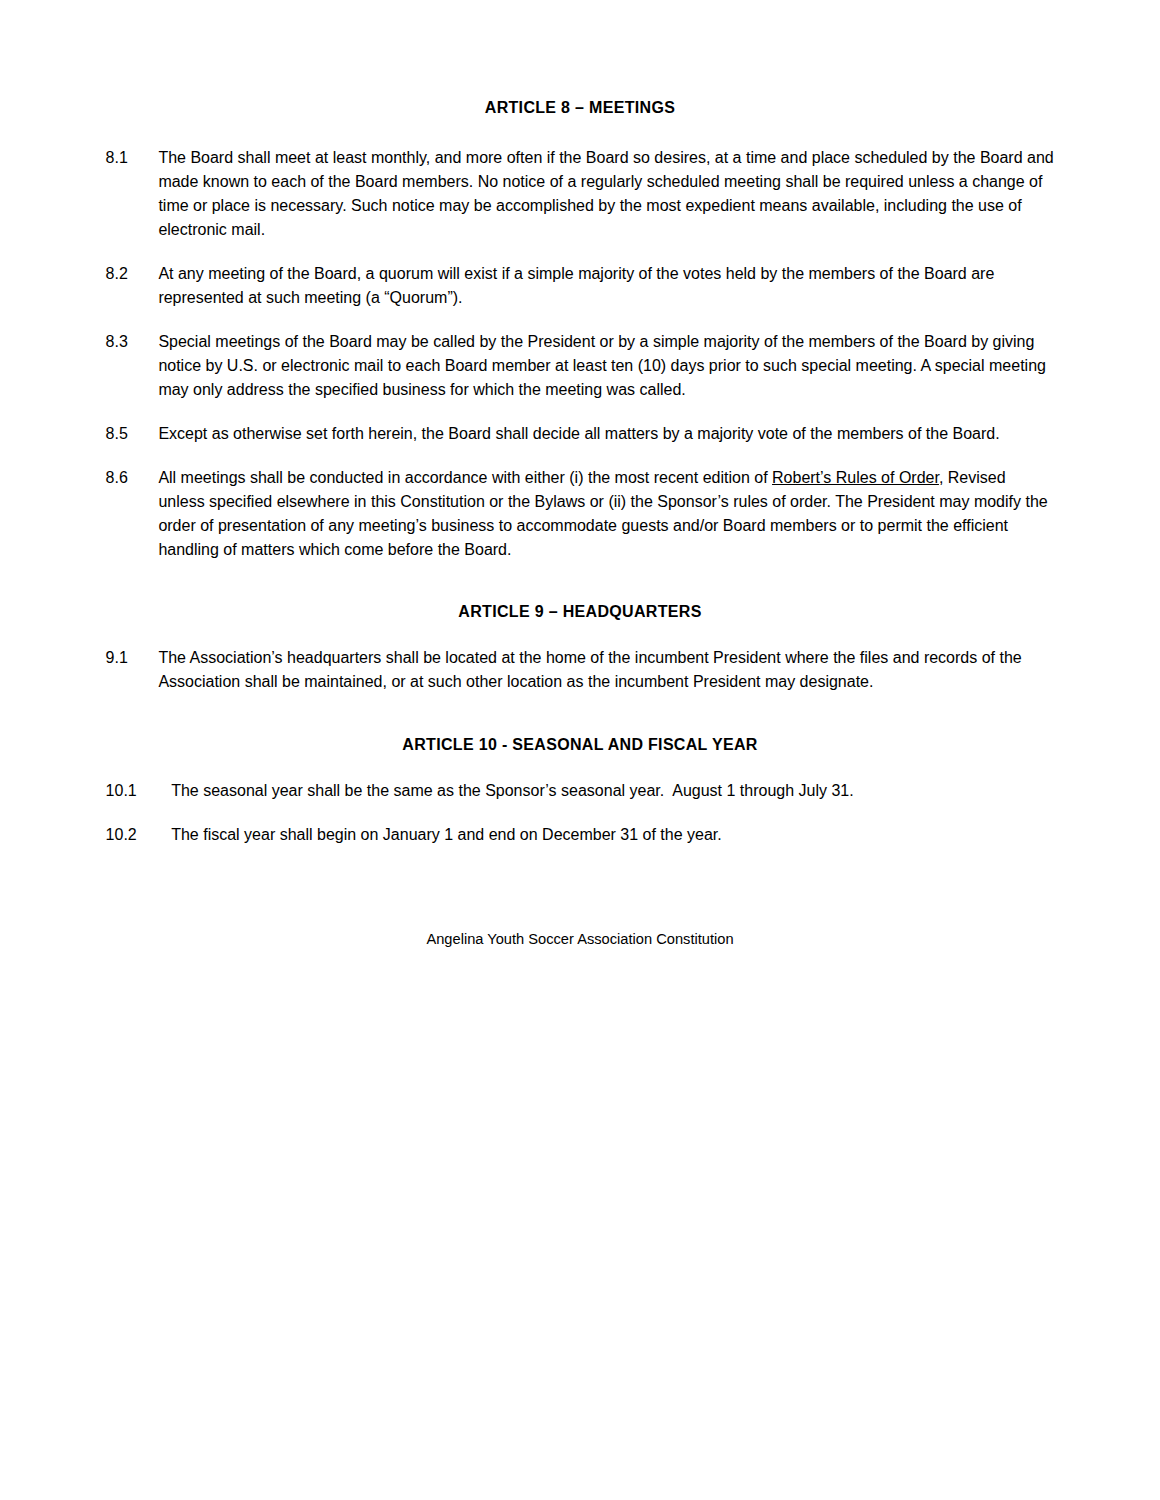ARTICLE 8 – MEETINGS
8.1
The Board shall meet at least monthly, and more often if the Board so desires, at a time and place scheduled by the Board and made known to each of the Board members. No notice of a regularly scheduled meeting shall be required unless a change of time or place is necessary. Such notice may be accomplished by the most expedient means available, including the use of electronic mail.
8.2
At any meeting of the Board, a quorum will exist if a simple majority of the votes held by the members of the Board are represented at such meeting (a “Quorum”).
8.3
Special meetings of the Board may be called by the President or by a simple majority of the members of the Board by giving notice by U.S. or electronic mail to each Board member at least ten (10) days prior to such special meeting. A special meeting may only address the specified business for which the meeting was called.
8.5
Except as otherwise set forth herein, the Board shall decide all matters by a majority vote of the members of the Board.
8.6
All meetings shall be conducted in accordance with either (i) the most recent edition of Robert’s Rules of Order, Revised unless specified elsewhere in this Constitution or the Bylaws or (ii) the Sponsor’s rules of order. The President may modify the order of presentation of any meeting’s business to accommodate guests and/or Board members or to permit the efficient handling of matters which come before the Board.
ARTICLE 9 – HEADQUARTERS
9.1
The Association’s headquarters shall be located at the home of the incumbent President where the files and records of the Association shall be maintained, or at such other location as the incumbent President may designate.
ARTICLE 10 - SEASONAL AND FISCAL YEAR
10.1
The seasonal year shall be the same as the Sponsor’s seasonal year. August 1 through July 31.
10.2
The fiscal year shall begin on January 1 and end on December 31 of the year.
Angelina Youth Soccer Association Constitution